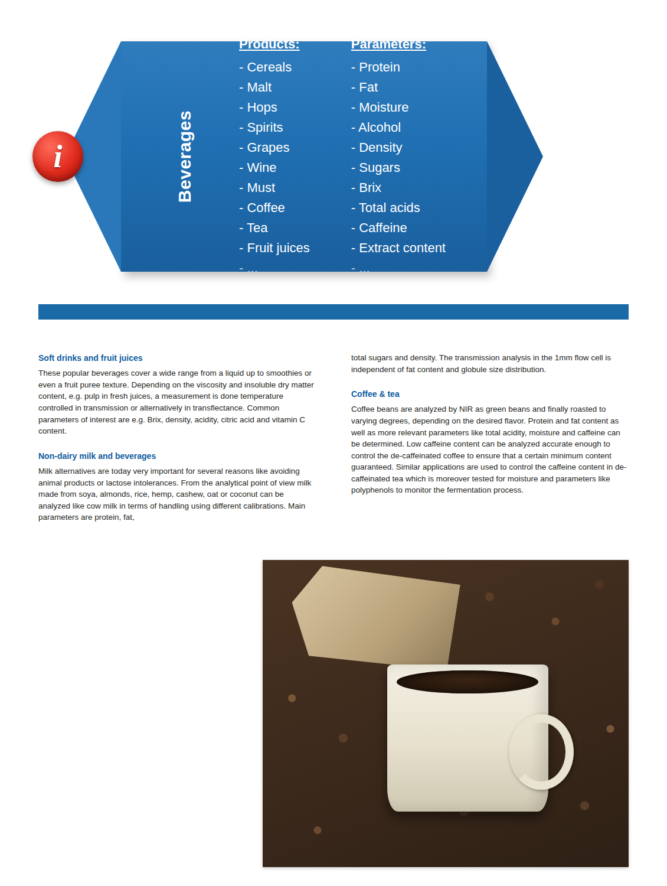i
Beverages
Products:
- Cereals
- Malt
- Hops
- Spirits
- Grapes
- Wine
- Must
- Coffee
- Tea
- Fruit juices
- ...
Parameters:
- Protein
- Fat
- Moisture
- Alcohol
- Density
- Sugars
- Brix
- Total acids
- Caffeine
- Extract content
- ...
Soft drinks and fruit juices
These popular beverages cover a wide range from a liquid up to smoothies or even a fruit puree texture. Depending on the viscosity and insoluble dry matter content, e.g. pulp in fresh juices, a measurement is done temperature controlled in transmission or alternatively in transflectance. Common parameters of interest are e.g. Brix, density, acidity, citric acid and vitamin C content.
Non-dairy milk and beverages
Milk alternatives are today very important for several reasons like avoiding animal products or lactose intolerances. From the analytical point of view milk made from soya, almonds, rice, hemp, cashew, oat or coconut can be analyzed like cow milk in terms of handling using different calibrations. Main parameters are protein, fat,
total sugars and density. The transmission analysis in the 1mm flow cell is independent of fat content and globule size distribution.
Coffee & tea
Coffee beans are analyzed by NIR as green beans and finally roasted to varying degrees, depending on the desired flavor. Protein and fat content as well as more relevant parameters like total acidity, moisture and caffeine can be determined. Low caffeine content can be analyzed accurate enough to control the de-caffeinated coffee to ensure that a certain minimum content guaranteed. Similar applications are used to control the caffeine content in de-caffeinated tea which is moreover tested for moisture and parameters like polyphenols to monitor the fermentation process.